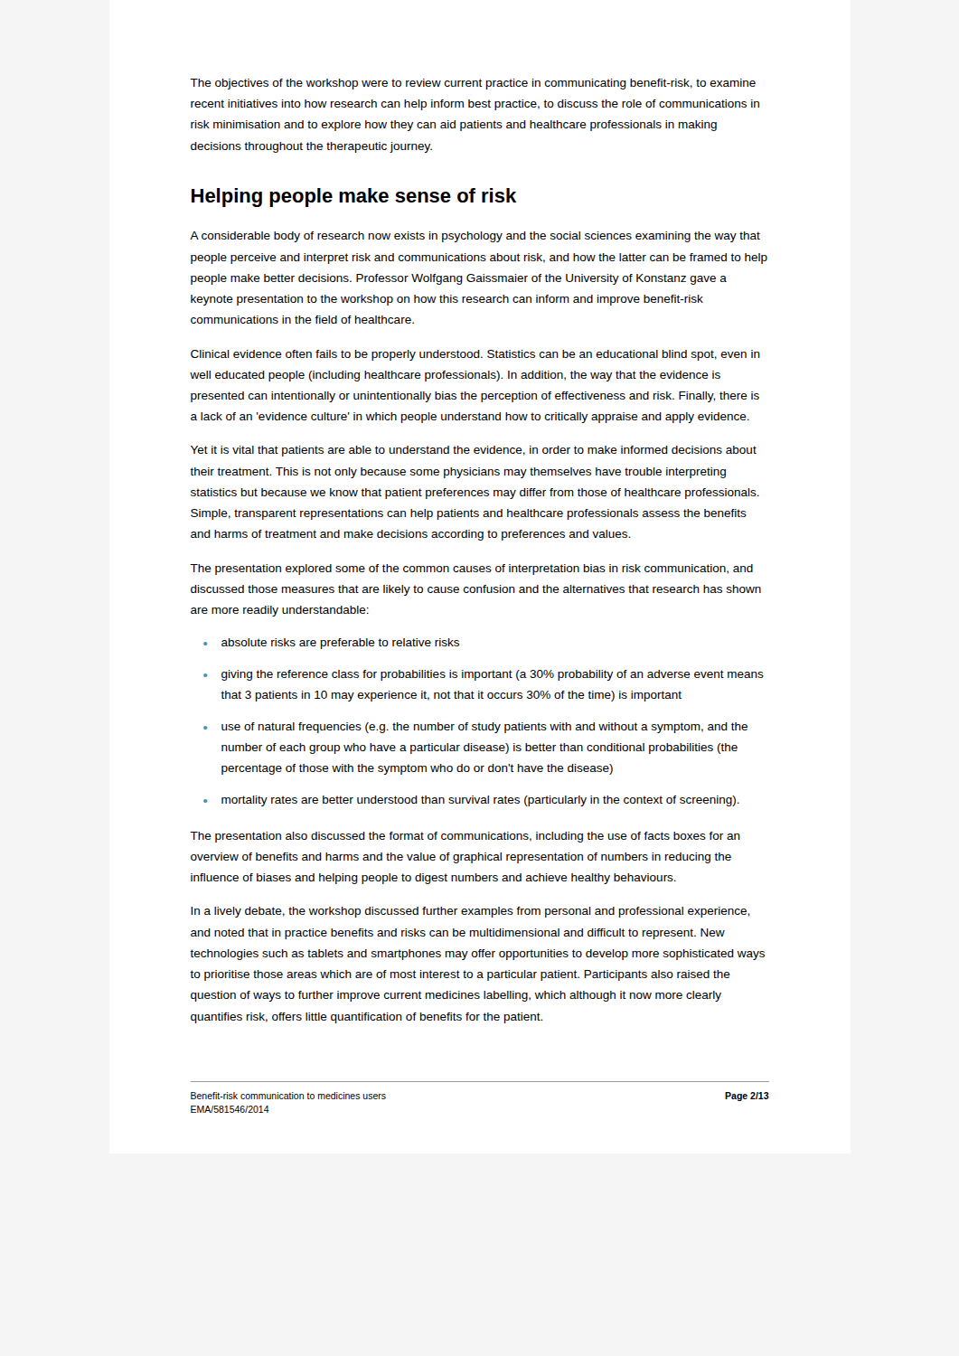The objectives of the workshop were to review current practice in communicating benefit-risk, to examine recent initiatives into how research can help inform best practice, to discuss the role of communications in risk minimisation and to explore how they can aid patients and healthcare professionals in making decisions throughout the therapeutic journey.
Helping people make sense of risk
A considerable body of research now exists in psychology and the social sciences examining the way that people perceive and interpret risk and communications about risk, and how the latter can be framed to help people make better decisions. Professor Wolfgang Gaissmaier of the University of Konstanz gave a keynote presentation to the workshop on how this research can inform and improve benefit-risk communications in the field of healthcare.
Clinical evidence often fails to be properly understood. Statistics can be an educational blind spot, even in well educated people (including healthcare professionals). In addition, the way that the evidence is presented can intentionally or unintentionally bias the perception of effectiveness and risk. Finally, there is a lack of an 'evidence culture' in which people understand how to critically appraise and apply evidence.
Yet it is vital that patients are able to understand the evidence, in order to make informed decisions about their treatment. This is not only because some physicians may themselves have trouble interpreting statistics but because we know that patient preferences may differ from those of healthcare professionals. Simple, transparent representations can help patients and healthcare professionals assess the benefits and harms of treatment and make decisions according to preferences and values.
The presentation explored some of the common causes of interpretation bias in risk communication, and discussed those measures that are likely to cause confusion and the alternatives that research has shown are more readily understandable:
absolute risks are preferable to relative risks
giving the reference class for probabilities is important (a 30% probability of an adverse event means that 3 patients in 10 may experience it, not that it occurs 30% of the time) is important
use of natural frequencies (e.g. the number of study patients with and without a symptom, and the number of each group who have a particular disease) is better than conditional probabilities (the percentage of those with the symptom who do or don't have the disease)
mortality rates are better understood than survival rates (particularly in the context of screening).
The presentation also discussed the format of communications, including the use of facts boxes for an overview of benefits and harms and the value of graphical representation of numbers in reducing the influence of biases and helping people to digest numbers and achieve healthy behaviours.
In a lively debate, the workshop discussed further examples from personal and professional experience, and noted that in practice benefits and risks can be multidimensional and difficult to represent. New technologies such as tablets and smartphones may offer opportunities to develop more sophisticated ways to prioritise those areas which are of most interest to a particular patient. Participants also raised the question of ways to further improve current medicines labelling, which although it now more clearly quantifies risk, offers little quantification of benefits for the patient.
Benefit-risk communication to medicines users
EMA/581546/2014
Page 2/13